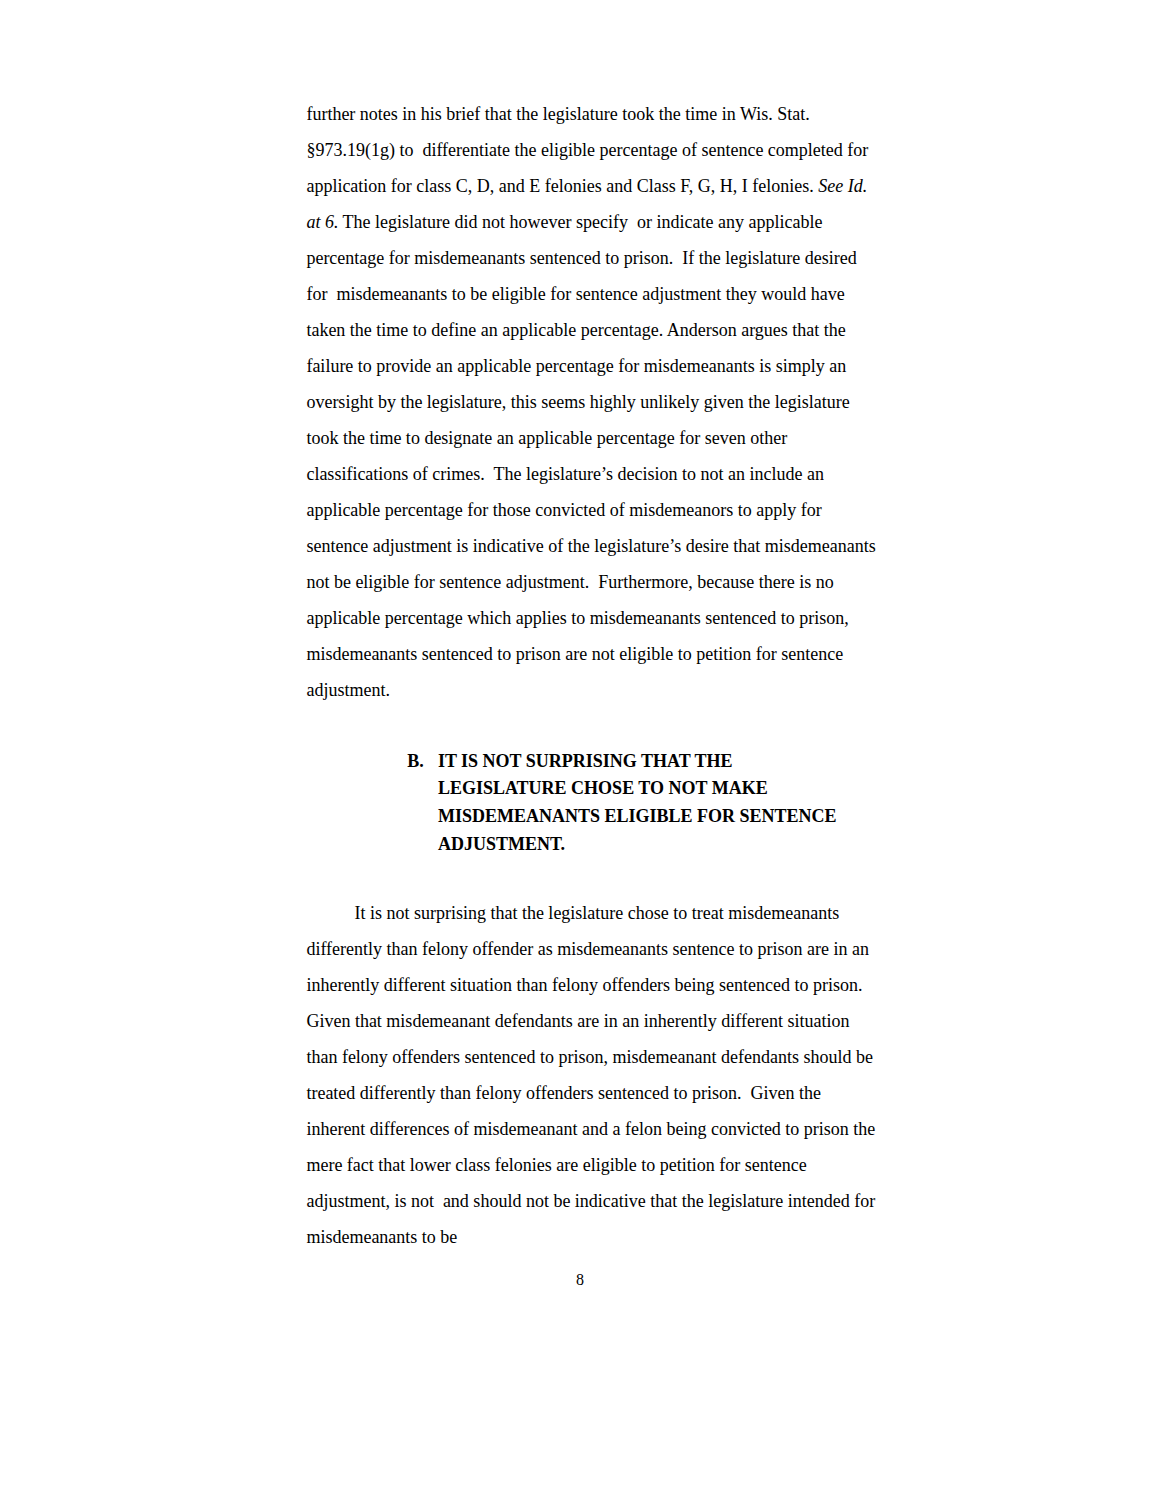further notes in his brief that the legislature took the time in Wis. Stat. §973.19(1g) to differentiate the eligible percentage of sentence completed for application for class C, D, and E felonies and Class F, G, H, I felonies. See Id. at 6. The legislature did not however specify or indicate any applicable percentage for misdemeanants sentenced to prison. If the legislature desired for misdemeanants to be eligible for sentence adjustment they would have taken the time to define an applicable percentage. Anderson argues that the failure to provide an applicable percentage for misdemeanants is simply an oversight by the legislature, this seems highly unlikely given the legislature took the time to designate an applicable percentage for seven other classifications of crimes. The legislature’s decision to not an include an applicable percentage for those convicted of misdemeanors to apply for sentence adjustment is indicative of the legislature’s desire that misdemeanants not be eligible for sentence adjustment. Furthermore, because there is no applicable percentage which applies to misdemeanants sentenced to prison, misdemeanants sentenced to prison are not eligible to petition for sentence adjustment.
B. It is not surprising that the legislature chose to not make misdemeanants eligible for sentence adjustment.
It is not surprising that the legislature chose to treat misdemeanants differently than felony offender as misdemeanants sentence to prison are in an inherently different situation than felony offenders being sentenced to prison. Given that misdemeanant defendants are in an inherently different situation than felony offenders sentenced to prison, misdemeanant defendants should be treated differently than felony offenders sentenced to prison. Given the inherent differences of misdemeanant and a felon being convicted to prison the mere fact that lower class felonies are eligible to petition for sentence adjustment, is not and should not be indicative that the legislature intended for misdemeanants to be
8